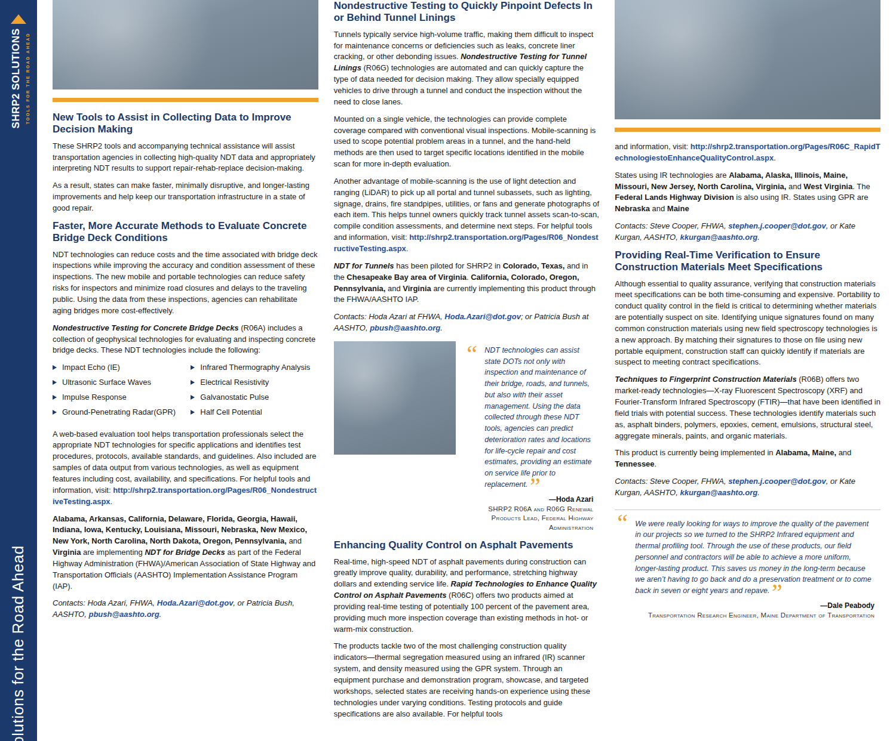SHRP2 SOLUTIONS TOOLS FOR THE ROAD AHEAD
SHRP2 Innovative Solutions for the Road Ahead
New Tools to Assist in Collecting Data to Improve Decision Making
These SHRP2 tools and accompanying technical assistance will assist transportation agencies in collecting high-quality NDT data and appropriately interpreting NDT results to support repair-rehab-replace decision-making.
As a result, states can make faster, minimally disruptive, and longer-lasting improvements and help keep our transportation infrastructure in a state of good repair.
Faster, More Accurate Methods to Evaluate Concrete Bridge Deck Conditions
NDT technologies can reduce costs and the time associated with bridge deck inspections while improving the accuracy and condition assessment of these inspections. The new mobile and portable technologies can reduce safety risks for inspectors and minimize road closures and delays to the traveling public. Using the data from these inspections, agencies can rehabilitate aging bridges more cost-effectively.
Nondestructive Testing for Concrete Bridge Decks (R06A) includes a collection of geophysical technologies for evaluating and inspecting concrete bridge decks. These NDT technologies include the following:
Impact Echo (IE)
Ultrasonic Surface Waves
Impulse Response
Ground-Penetrating Radar(GPR)
Infrared Thermography Analysis
Electrical Resistivity
Galvanostatic Pulse
Half Cell Potential
A web-based evaluation tool helps transportation professionals select the appropriate NDT technologies for specific applications and identifies test procedures, protocols, available standards, and guidelines. Also included are samples of data output from various technologies, as well as equipment features including cost, availability, and specifications. For helpful tools and information, visit: http://shrp2.transportation.org/Pages/R06_NondestructiveTesting.aspx.
Alabama, Arkansas, California, Delaware, Florida, Georgia, Hawaii, Indiana, Iowa, Kentucky, Louisiana, Missouri, Nebraska, New Mexico, New York, North Carolina, North Dakota, Oregon, Pennsylvania, and Virginia are implementing NDT for Bridge Decks as part of the Federal Highway Administration (FHWA)/American Association of State Highway and Transportation Officials (AASHTO) Implementation Assistance Program (IAP).
Contacts: Hoda Azari, FHWA, Hoda.Azari@dot.gov, or Patricia Bush, AASHTO, pbush@aashto.org.
Nondestructive Testing to Quickly Pinpoint Defects In or Behind Tunnel Linings
Tunnels typically service high-volume traffic, making them difficult to inspect for maintenance concerns or deficiencies such as leaks, concrete liner cracking, or other debonding issues. Nondestructive Testing for Tunnel Linings (R06G) technologies are automated and can quickly capture the type of data needed for decision making. They allow specially equipped vehicles to drive through a tunnel and conduct the inspection without the need to close lanes.
Mounted on a single vehicle, the technologies can provide complete coverage compared with conventional visual inspections. Mobile-scanning is used to scope potential problem areas in a tunnel, and the hand-held methods are then used to target specific locations identified in the mobile scan for more in-depth evaluation.
Another advantage of mobile-scanning is the use of light detection and ranging (LiDAR) to pick up all portal and tunnel subassets, such as lighting, signage, drains, fire standpipes, utilities, or fans and generate photographs of each item. This helps tunnel owners quickly track tunnel assets scan-to-scan, compile condition assessments, and determine next steps. For helpful tools and information, visit: http://shrp2.transportation.org/Pages/R06_NondestructiveTesting.aspx.
NDT for Tunnels has been piloted for SHRP2 in Colorado, Texas, and in the Chesapeake Bay area of Virginia. California, Colorado, Oregon, Pennsylvania, and Virginia are currently implementing this product through the FHWA/AASHTO IAP.
Contacts: Hoda Azari at FHWA, Hoda.Azari@dot.gov; or Patricia Bush at AASHTO, pbush@aashto.org.
“ NDT technologies can assist state DOTs not only with inspection and maintenance of their bridge, roads, and tunnels, but also with their asset management. Using the data collected through these NDT tools, agencies can predict deterioration rates and locations for life-cycle repair and cost estimates, providing an estimate on service life prior to replacement. ” —Hoda Azari SHRP2 R06A and R06G Renewal Products Lead, Federal Highway Administration
Enhancing Quality Control on Asphalt Pavements
Real-time, high-speed NDT of asphalt pavements during construction can greatly improve quality, durability, and performance, stretching highway dollars and extending service life. Rapid Technologies to Enhance Quality Control on Asphalt Pavements (R06C) offers two products aimed at providing real-time testing of potentially 100 percent of the pavement area, providing much more inspection coverage than existing methods in hot- or warm-mix construction.
The products tackle two of the most challenging construction quality indicators—thermal segregation measured using an infrared (IR) scanner system, and density measured using the GPR system. Through an equipment purchase and demonstration program, showcase, and targeted workshops, selected states are receiving hands-on experience using these technologies under varying conditions. Testing protocols and guide specifications are also available. For helpful tools
and information, visit: http://shrp2.transportation.org/Pages/R06C_RapidTechnologiestoEnhanceQualityControl.aspx.
States using IR technologies are Alabama, Alaska, Illinois, Maine, Missouri, New Jersey, North Carolina, Virginia, and West Virginia. The Federal Lands Highway Division is also using IR. States using GPR are Nebraska and Maine
Contacts: Steve Cooper, FHWA, stephen.j.cooper@dot.gov, or Kate Kurgan, AASHTO, kkurgan@aashto.org.
Providing Real-Time Verification to Ensure Construction Materials Meet Specifications
Although essential to quality assurance, verifying that construction materials meet specifications can be both time-consuming and expensive. Portability to conduct quality control in the field is critical to determining whether materials are potentially suspect on site. Identifying unique signatures found on many common construction materials using new field spectroscopy technologies is a new approach. By matching their signatures to those on file using new portable equipment, construction staff can quickly identify if materials are suspect to meeting contract specifications.
Techniques to Fingerprint Construction Materials (R06B) offers two market-ready technologies—X-ray Fluorescent Spectroscopy (XRF) and Fourier-Transform Infrared Spectroscopy (FTIR)—that have been identified in field trials with potential success. These technologies identify materials such as, asphalt binders, polymers, epoxies, cement, emulsions, structural steel, aggregate minerals, paints, and organic materials.
This product is currently being implemented in Alabama, Maine, and Tennessee.
Contacts: Steve Cooper, FHWA, stephen.j.cooper@dot.gov, or Kate Kurgan, AASHTO, kkurgan@aashto.org.
“ We were really looking for ways to improve the quality of the pavement in our projects so we turned to the SHRP2 Infrared equipment and thermal profiling tool. Through the use of these products, our field personnel and contractors will be able to achieve a more uniform, longer-lasting product. This saves us money in the long-term because we aren’t having to go back and do a preservation treatment or to come back in seven or eight years and repave. ” —Dale Peabody Transportation Research Engineer, Maine Department of Transportation